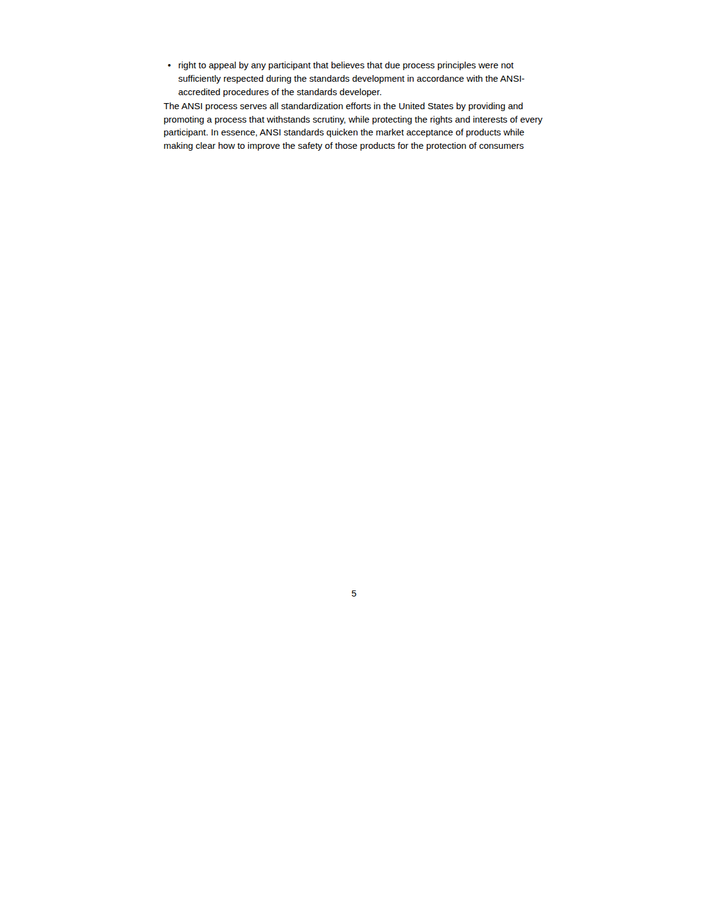right to appeal by any participant that believes that due process principles were not sufficiently respected during the standards development in accordance with the ANSI-accredited procedures of the standards developer.
The ANSI process serves all standardization efforts in the United States by providing and promoting a process that withstands scrutiny, while protecting the rights and interests of every participant. In essence, ANSI standards quicken the market acceptance of products while making clear how to improve the safety of those products for the protection of consumers
5